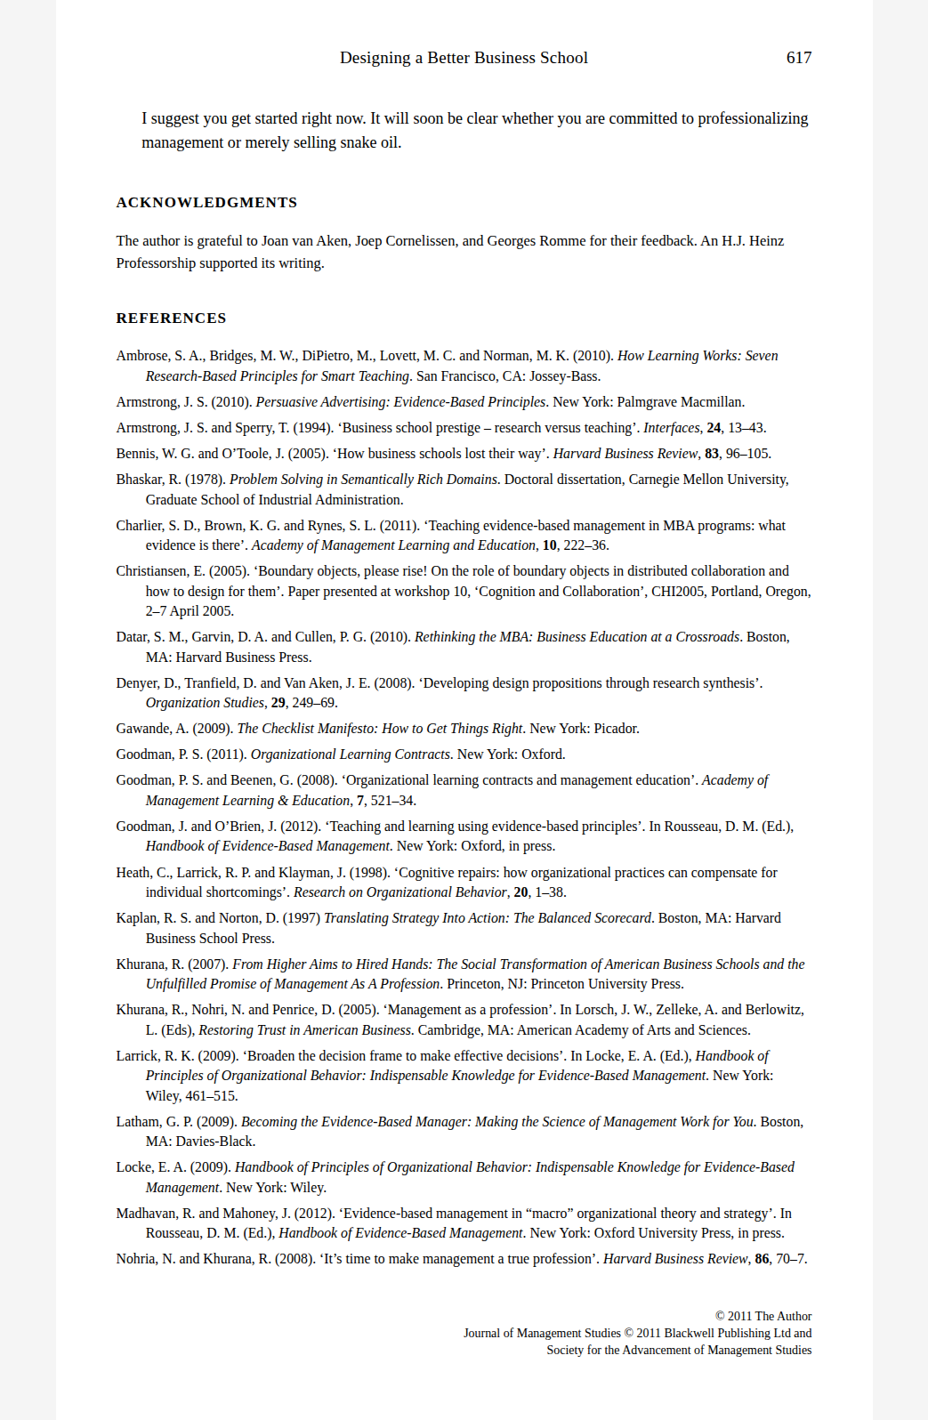Designing a Better Business School 617
I suggest you get started right now. It will soon be clear whether you are committed to professionalizing management or merely selling snake oil.
Acknowledgments
The author is grateful to Joan van Aken, Joep Cornelissen, and Georges Romme for their feedback. An H.J. Heinz Professorship supported its writing.
References
Ambrose, S. A., Bridges, M. W., DiPietro, M., Lovett, M. C. and Norman, M. K. (2010). How Learning Works: Seven Research-Based Principles for Smart Teaching. San Francisco, CA: Jossey-Bass.
Armstrong, J. S. (2010). Persuasive Advertising: Evidence-Based Principles. New York: Palmgrave Macmillan.
Armstrong, J. S. and Sperry, T. (1994). ‘Business school prestige – research versus teaching’. Interfaces, 24, 13–43.
Bennis, W. G. and O’Toole, J. (2005). ‘How business schools lost their way’. Harvard Business Review, 83, 96–105.
Bhaskar, R. (1978). Problem Solving in Semantically Rich Domains. Doctoral dissertation, Carnegie Mellon University, Graduate School of Industrial Administration.
Charlier, S. D., Brown, K. G. and Rynes, S. L. (2011). ‘Teaching evidence-based management in MBA programs: what evidence is there’. Academy of Management Learning and Education, 10, 222–36.
Christiansen, E. (2005). ‘Boundary objects, please rise! On the role of boundary objects in distributed collaboration and how to design for them’. Paper presented at workshop 10, ‘Cognition and Collaboration’, CHI2005, Portland, Oregon, 2–7 April 2005.
Datar, S. M., Garvin, D. A. and Cullen, P. G. (2010). Rethinking the MBA: Business Education at a Crossroads. Boston, MA: Harvard Business Press.
Denyer, D., Tranfield, D. and Van Aken, J. E. (2008). ‘Developing design propositions through research synthesis’. Organization Studies, 29, 249–69.
Gawande, A. (2009). The Checklist Manifesto: How to Get Things Right. New York: Picador.
Goodman, P. S. (2011). Organizational Learning Contracts. New York: Oxford.
Goodman, P. S. and Beenen, G. (2008). ‘Organizational learning contracts and management education’. Academy of Management Learning & Education, 7, 521–34.
Goodman, J. and O’Brien, J. (2012). ‘Teaching and learning using evidence-based principles’. In Rousseau, D. M. (Ed.), Handbook of Evidence-Based Management. New York: Oxford, in press.
Heath, C., Larrick, R. P. and Klayman, J. (1998). ‘Cognitive repairs: how organizational practices can compensate for individual shortcomings’. Research on Organizational Behavior, 20, 1–38.
Kaplan, R. S. and Norton, D. (1997) Translating Strategy Into Action: The Balanced Scorecard. Boston, MA: Harvard Business School Press.
Khurana, R. (2007). From Higher Aims to Hired Hands: The Social Transformation of American Business Schools and the Unfulfilled Promise of Management As A Profession. Princeton, NJ: Princeton University Press.
Khurana, R., Nohri, N. and Penrice, D. (2005). ‘Management as a profession’. In Lorsch, J. W., Zelleke, A. and Berlowitz, L. (Eds), Restoring Trust in American Business. Cambridge, MA: American Academy of Arts and Sciences.
Larrick, R. K. (2009). ‘Broaden the decision frame to make effective decisions’. In Locke, E. A. (Ed.), Handbook of Principles of Organizational Behavior: Indispensable Knowledge for Evidence-Based Management. New York: Wiley, 461–515.
Latham, G. P. (2009). Becoming the Evidence-Based Manager: Making the Science of Management Work for You. Boston, MA: Davies-Black.
Locke, E. A. (2009). Handbook of Principles of Organizational Behavior: Indispensable Knowledge for Evidence-Based Management. New York: Wiley.
Madhavan, R. and Mahoney, J. (2012). ‘Evidence-based management in “macro” organizational theory and strategy’. In Rousseau, D. M. (Ed.), Handbook of Evidence-Based Management. New York: Oxford University Press, in press.
Nohria, N. and Khurana, R. (2008). ‘It’s time to make management a true profession’. Harvard Business Review, 86, 70–7.
© 2011 The Author
Journal of Management Studies © 2011 Blackwell Publishing Ltd and
Society for the Advancement of Management Studies